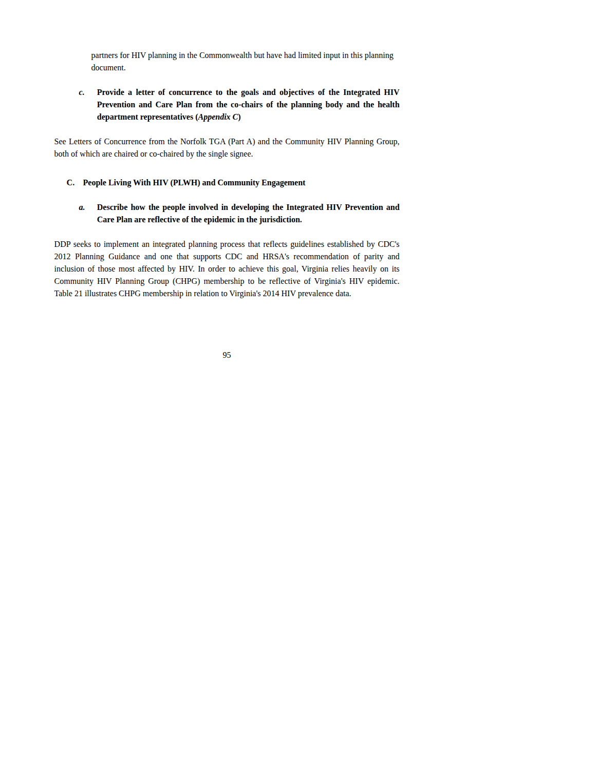partners for HIV planning in the Commonwealth but have had limited input in this planning document.
c.
Provide a letter of concurrence to the goals and objectives of the Integrated HIV Prevention and Care Plan from the co-chairs of the planning body and the health department representatives (Appendix C)
See Letters of Concurrence from the Norfolk TGA (Part A) and the Community HIV Planning Group, both of which are chaired or co-chaired by the single signee.
C.
People Living With HIV (PLWH) and Community Engagement
a.
Describe how the people involved in developing the Integrated HIV Prevention and Care Plan are reflective of the epidemic in the jurisdiction.
DDP seeks to implement an integrated planning process that reflects guidelines established by CDC's 2012 Planning Guidance and one that supports CDC and HRSA's recommendation of parity and inclusion of those most affected by HIV. In order to achieve this goal, Virginia relies heavily on its Community HIV Planning Group (CHPG) membership to be reflective of Virginia's HIV epidemic. Table 21 illustrates CHPG membership in relation to Virginia's 2014 HIV prevalence data.
95